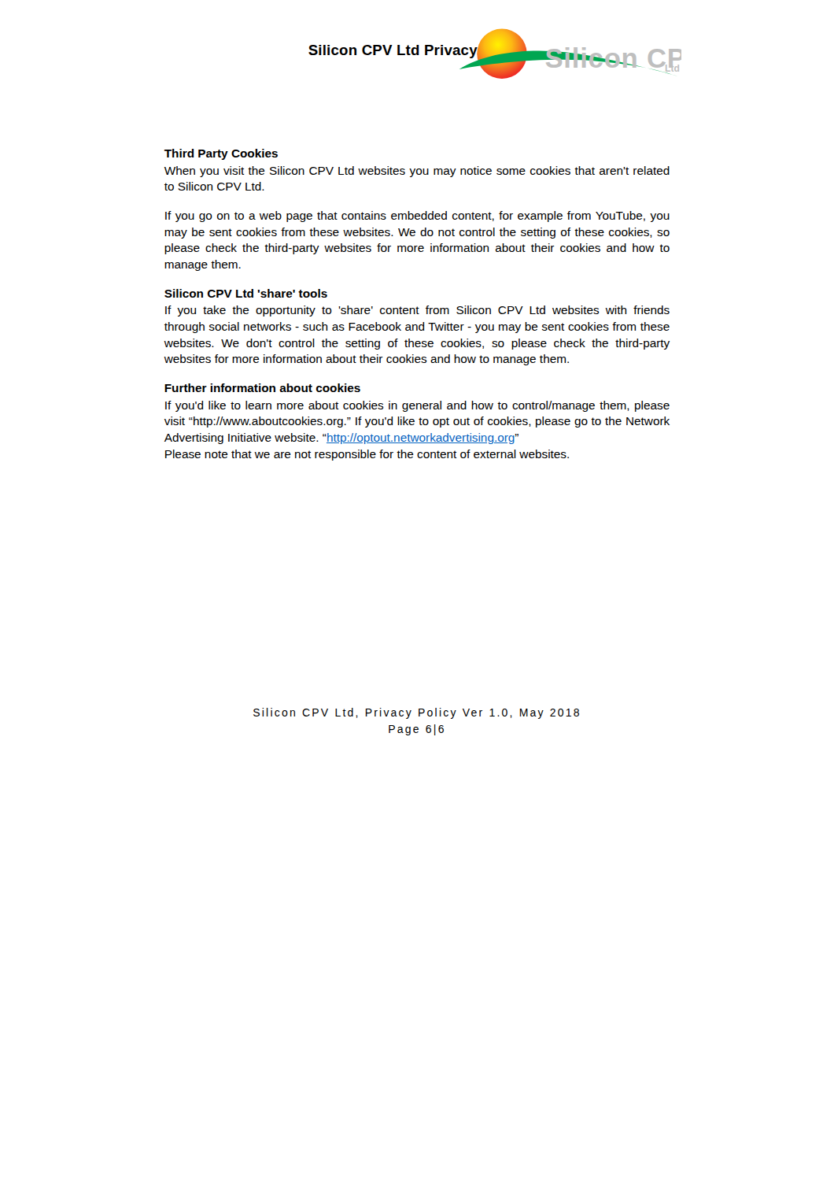Silicon CPV Ltd Privacy Policy
Silicon CPV Ltd
Third Party Cookies
When you visit the Silicon CPV Ltd websites you may notice some cookies that aren't related to Silicon CPV Ltd.
If you go on to a web page that contains embedded content, for example from YouTube, you may be sent cookies from these websites. We do not control the setting of these cookies, so please check the third-party websites for more information about their cookies and how to manage them.
Silicon CPV Ltd 'share' tools
If you take the opportunity to 'share' content from Silicon CPV Ltd websites with friends through social networks - such as Facebook and Twitter - you may be sent cookies from these websites. We don't control the setting of these cookies, so please check the third-party websites for more information about their cookies and how to manage them.
Further information about cookies
If you'd like to learn more about cookies in general and how to control/manage them, please visit “http://www.aboutcookies.org.” If you'd like to opt out of cookies, please go to the Network Advertising Initiative website. “http://optout.networkadvertising.org”
Please note that we are not responsible for the content of external websites.
Silicon CPV Ltd, Privacy Policy Ver 1.0, May 2018
Page 6|6